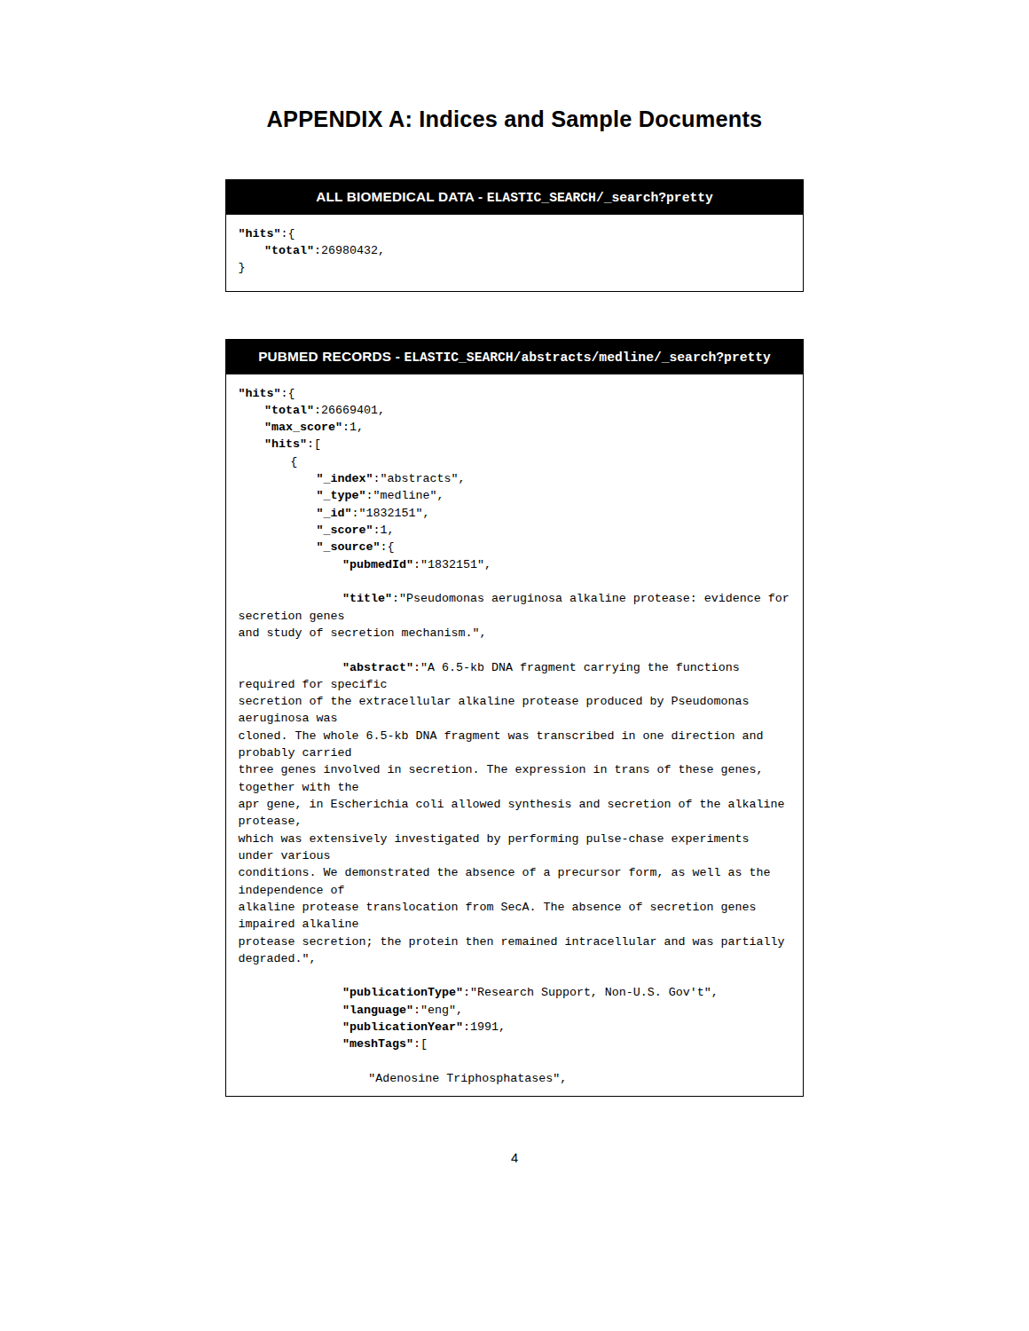APPENDIX A: Indices and Sample Documents
ALL BIOMEDICAL DATA - ELASTIC_SEARCH/_search?pretty
"hits":{ "total":26980432, }
PUBMED RECORDS - ELASTIC_SEARCH/abstracts/medline/_search?pretty
"hits":{ "total":26669401, "max_score":1, "hits":[ { "_index":"abstracts", "_type":"medline", "_id":"1832151", "_score":1, "_source":{ "pubmedId":"1832151", "title":"Pseudomonas aeruginosa alkaline protease: evidence for secretion genes and study of secretion mechanism.", "abstract":"A 6.5-kb DNA fragment carrying the functions required for specific secretion of the extracellular alkaline protease produced by Pseudomonas aeruginosa was cloned. The whole 6.5-kb DNA fragment was transcribed in one direction and probably carried three genes involved in secretion. The expression in trans of these genes, together with the apr gene, in Escherichia coli allowed synthesis and secretion of the alkaline protease, which was extensively investigated by performing pulse-chase experiments under various conditions. We demonstrated the absence of a precursor form, as well as the independence of alkaline protease translocation from SecA. The absence of secretion genes impaired alkaline protease secretion; the protein then remained intracellular and was partially degraded.", "publicationType":"Research Support, Non-U.S. Gov't", "language":"eng", "publicationYear":1991, "meshTags":[ "Adenosine Triphosphatases",
4